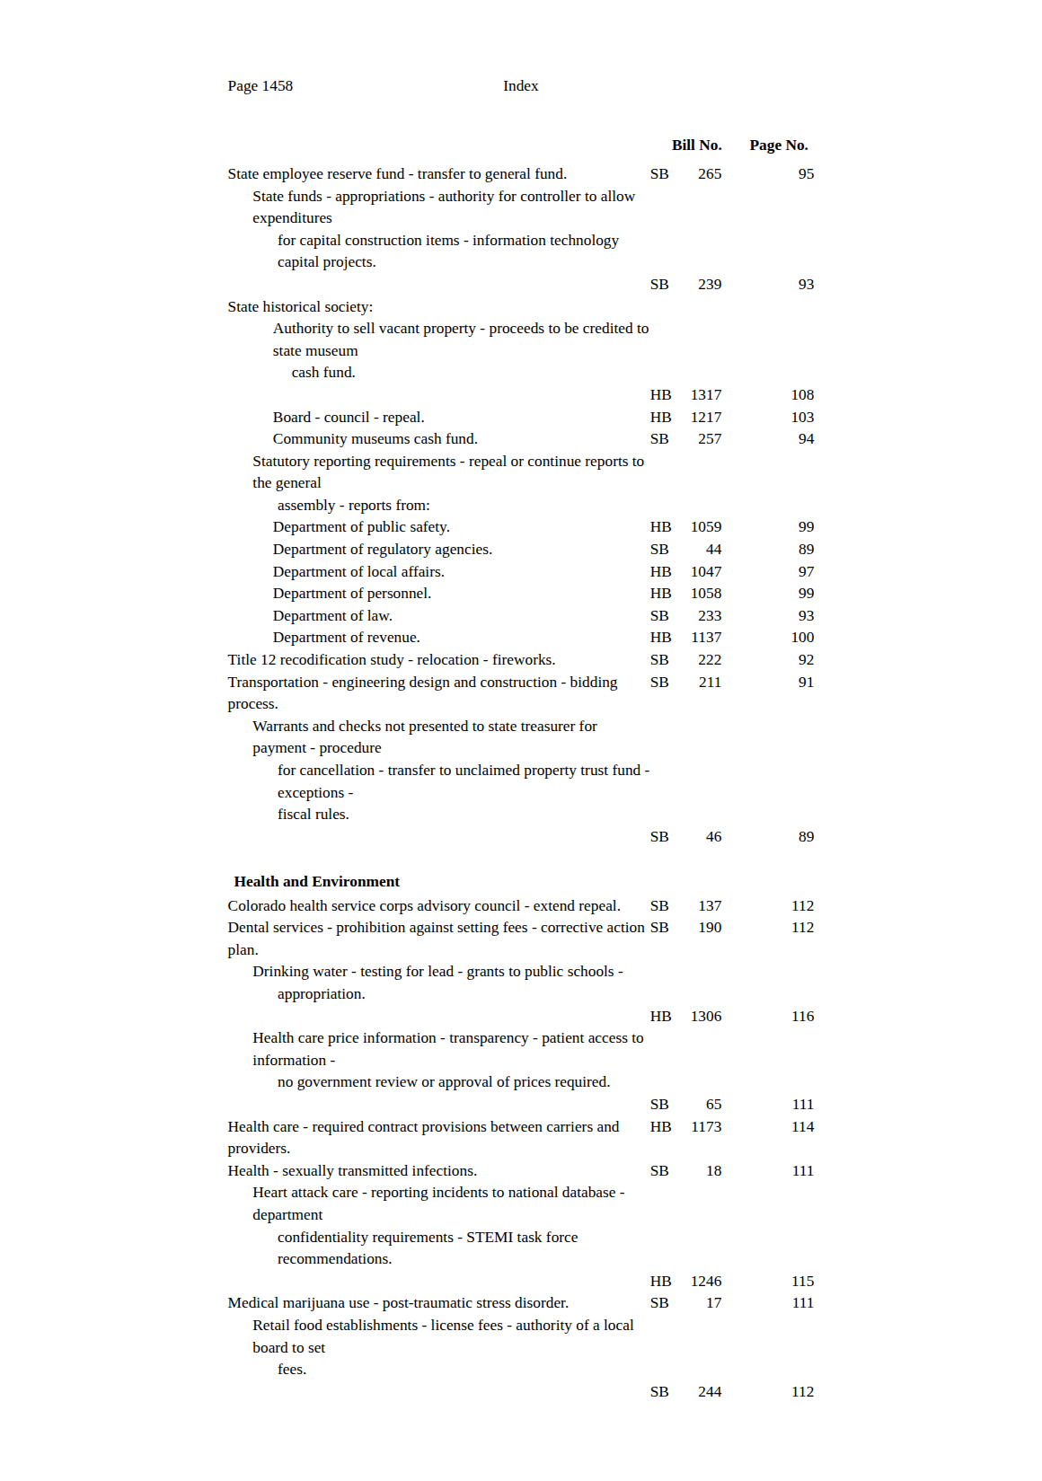Page 1458
Index
| | Bill No. | Page No. |
| --- | --- | --- |
| State employee reserve fund - transfer to general fund. | SB 265 | 95 |
| State funds - appropriations - authority for controller to allow expenditures for capital construction items - information technology capital projects. | | |
| | SB 239 | 93 |
| State historical society: | | |
| Authority to sell vacant property - proceeds to be credited to state museum cash fund. | | |
| | HB 1317 | 108 |
| Board - council - repeal. | HB 1217 | 103 |
| Community museums cash fund. | SB 257 | 94 |
| Statutory reporting requirements - repeal or continue reports to the general assembly - reports from: | | |
| Department of public safety. | HB 1059 | 99 |
| Department of regulatory agencies. | SB 44 | 89 |
| Department of local affairs. | HB 1047 | 97 |
| Department of personnel. | HB 1058 | 99 |
| Department of law. | SB 233 | 93 |
| Department of revenue. | HB 1137 | 100 |
| Title 12 recodification study - relocation - fireworks. | SB 222 | 92 |
| Transportation - engineering design and construction - bidding process. | SB 211 | 91 |
| Warrants and checks not presented to state treasurer for payment - procedure for cancellation - transfer to unclaimed property trust fund - exceptions - fiscal rules. | | |
| | SB 46 | 89 |
| Health and Environment |
| Colorado health service corps advisory council - extend repeal. | SB 137 | 112 |
| Dental services - prohibition against setting fees - corrective action plan. | SB 190 | 112 |
| Drinking water - testing for lead - grants to public schools - appropriation. | | |
| | HB 1306 | 116 |
| Health care price information - transparency - patient access to information - no government review or approval of prices required. | | |
| | SB 65 | 111 |
| Health care - required contract provisions between carriers and providers. | HB 1173 | 114 |
| Health - sexually transmitted infections. | SB 18 | 111 |
| Heart attack care - reporting incidents to national database - department confidentiality requirements - STEMI task force recommendations. | | |
| | HB 1246 | 115 |
| Medical marijuana use - post-traumatic stress disorder. | SB 17 | 111 |
| Retail food establishments - license fees - authority of a local board to set fees. | | |
| | SB 244 | 112 |